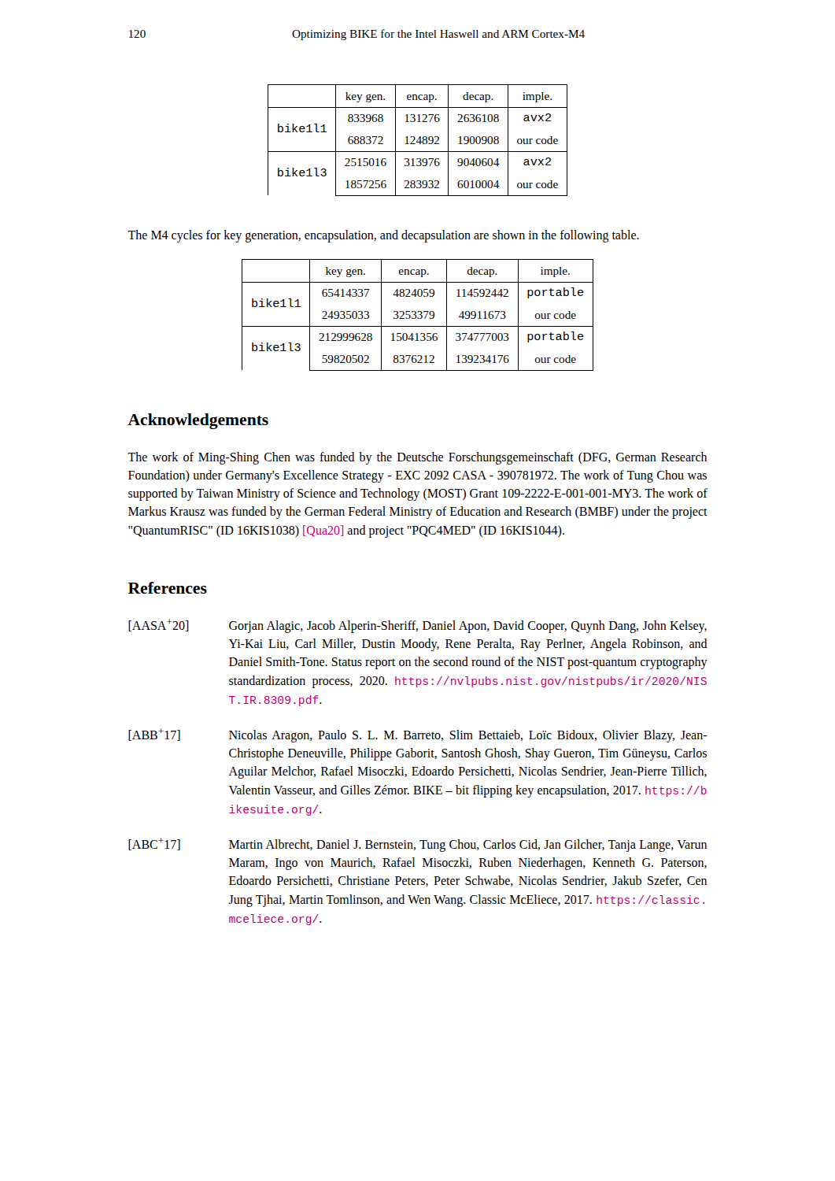120 Optimizing BIKE for the Intel Haswell and ARM Cortex-M4
| | key gen. | encap. | decap. | imple. |
| --- | --- | --- | --- | --- |
| bike1l1 | 833968 | 131276 | 2636108 | avx2 |
| 688372 | 124892 | 1900908 | our code |
| bike1l3 | 2515016 | 313976 | 9040604 | avx2 |
| 1857256 | 283932 | 6010004 | our code |
The M4 cycles for key generation, encapsulation, and decapsulation are shown in the following table.
| | key gen. | encap. | decap. | imple. |
| --- | --- | --- | --- | --- |
| bike1l1 | 65414337 | 4824059 | 114592442 | portable |
| 24935033 | 3253379 | 49911673 | our code |
| bike1l3 | 212999628 | 15041356 | 374777003 | portable |
| 59820502 | 8376212 | 139234176 | our code |
Acknowledgements
The work of Ming-Shing Chen was funded by the Deutsche Forschungsgemeinschaft (DFG, German Research Foundation) under Germany's Excellence Strategy - EXC 2092 CASA - 390781972. The work of Tung Chou was supported by Taiwan Ministry of Science and Technology (MOST) Grant 109-2222-E-001-001-MY3. The work of Markus Krausz was funded by the German Federal Ministry of Education and Research (BMBF) under the project "QuantumRISC" (ID 16KIS1038) [Qua20] and project "PQC4MED" (ID 16KIS1044).
References
[AASA+20]
Gorjan Alagic, Jacob Alperin-Sheriff, Daniel Apon, David Cooper, Quynh Dang, John Kelsey, Yi-Kai Liu, Carl Miller, Dustin Moody, Rene Peralta, Ray Perlner, Angela Robinson, and Daniel Smith-Tone. Status report on the second round of the NIST post-quantum cryptography standardization process, 2020. https://nvlpubs.nist.gov/nistpubs/ir/2020/NIST.IR.8309.pdf.
[ABB+17]
Nicolas Aragon, Paulo S. L. M. Barreto, Slim Bettaieb, Loïc Bidoux, Olivier Blazy, Jean-Christophe Deneuville, Philippe Gaborit, Santosh Ghosh, Shay Gueron, Tim Güneysu, Carlos Aguilar Melchor, Rafael Misoczki, Edoardo Persichetti, Nicolas Sendrier, Jean-Pierre Tillich, Valentin Vasseur, and Gilles Zémor. BIKE – bit flipping key encapsulation, 2017. https://bikesuite.org/.
[ABC+17]
Martin Albrecht, Daniel J. Bernstein, Tung Chou, Carlos Cid, Jan Gilcher, Tanja Lange, Varun Maram, Ingo von Maurich, Rafael Misoczki, Ruben Niederhagen, Kenneth G. Paterson, Edoardo Persichetti, Christiane Peters, Peter Schwabe, Nicolas Sendrier, Jakub Szefer, Cen Jung Tjhai, Martin Tomlinson, and Wen Wang. Classic McEliece, 2017. https://classic.mceliece.org/.